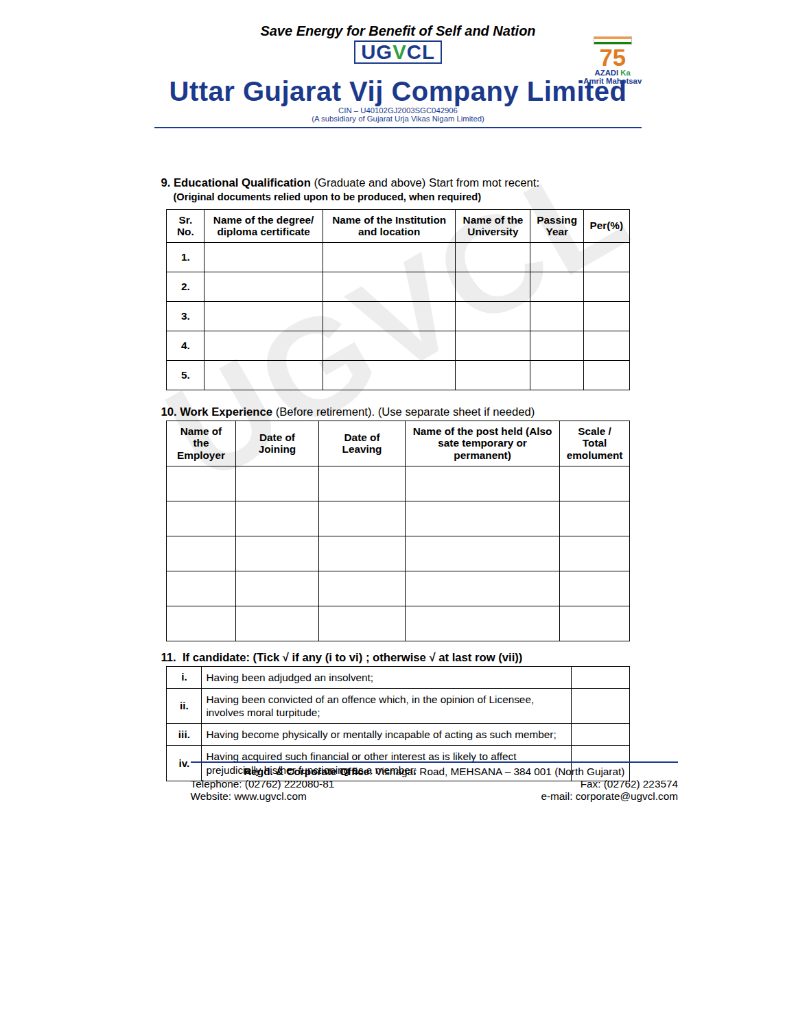UGVCL
Save Energy for Benefit of Self and Nation
UGVCL
75 AZADI Ka Amrit Mahotsav
Uttar Gujarat Vij Company Limited
CIN – U40102GJ2003SGC042906
(A subsidiary of Gujarat Urja Vikas Nigam Limited)
9. Educational Qualification (Graduate and above) Start from mot recent:
(Original documents relied upon to be produced, when required)
| Sr. No. | Name of the degree/ diploma certificate | Name of the Institution and location | Name of the University | Passing Year | Per(%) |
| --- | --- | --- | --- | --- | --- |
| 1. | | | | | |
| 2. | | | | | |
| 3. | | | | | |
| 4. | | | | | |
| 5. | | | | | |
10. Work Experience (Before retirement). (Use separate sheet if needed)
| Name of the Employer | Date of Joining | Date of Leaving | Name of the post held (Also sate temporary or permanent) | Scale / Total emolument |
| --- | --- | --- | --- | --- |
11. If candidate: (Tick √ if any (i to vi) ; otherwise √ at last row (vii))
| i. | Having been adjudged an insolvent; | |
| ii. | Having been convicted of an offence which, in the opinion of Licensee, involves moral turpitude; | |
| iii. | Having become physically or mentally incapable of acting as such member; | |
| iv. | Having acquired such financial or other interest as is likely to affect prejudicially his/her functioning as a member; | |
Regd. & Corporate Office: Visnagar Road, MEHSANA – 384 001 (North Gujarat)
Telephone: (02762) 222080-81 Fax: (02762) 223574
Website: www.ugvcl.com e-mail: corporate@ugvcl.com